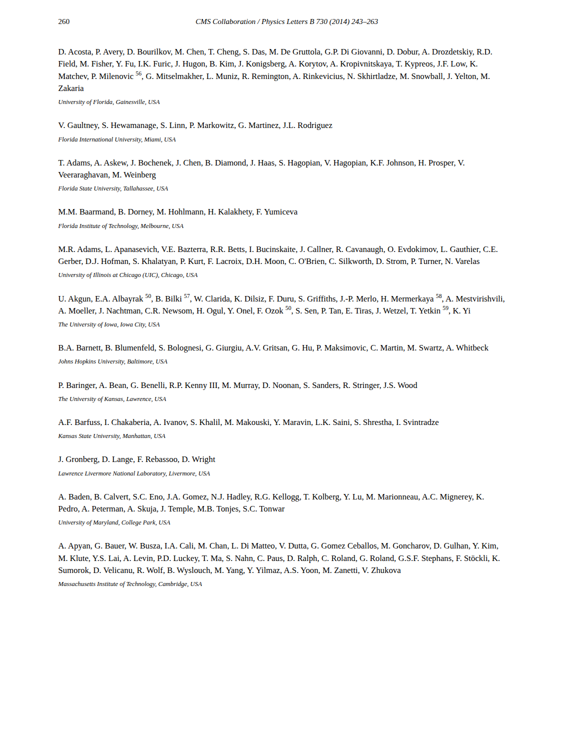260 CMS Collaboration / Physics Letters B 730 (2014) 243–263
D. Acosta, P. Avery, D. Bourilkov, M. Chen, T. Cheng, S. Das, M. De Gruttola, G.P. Di Giovanni, D. Dobur, A. Drozdetskiy, R.D. Field, M. Fisher, Y. Fu, I.K. Furic, J. Hugon, B. Kim, J. Konigsberg, A. Korytov, A. Kropivnitskaya, T. Kypreos, J.F. Low, K. Matchev, P. Milenovic 56, G. Mitselmakher, L. Muniz, R. Remington, A. Rinkevicius, N. Skhirtladze, M. Snowball, J. Yelton, M. Zakaria
University of Florida, Gainesville, USA
V. Gaultney, S. Hewamanage, S. Linn, P. Markowitz, G. Martinez, J.L. Rodriguez
Florida International University, Miami, USA
T. Adams, A. Askew, J. Bochenek, J. Chen, B. Diamond, J. Haas, S. Hagopian, V. Hagopian, K.F. Johnson, H. Prosper, V. Veeraraghavan, M. Weinberg
Florida State University, Tallahassee, USA
M.M. Baarmand, B. Dorney, M. Hohlmann, H. Kalakhety, F. Yumiceva
Florida Institute of Technology, Melbourne, USA
M.R. Adams, L. Apanasevich, V.E. Bazterra, R.R. Betts, I. Bucinskaite, J. Callner, R. Cavanaugh, O. Evdokimov, L. Gauthier, C.E. Gerber, D.J. Hofman, S. Khalatyan, P. Kurt, F. Lacroix, D.H. Moon, C. O'Brien, C. Silkworth, D. Strom, P. Turner, N. Varelas
University of Illinois at Chicago (UIC), Chicago, USA
U. Akgun, E.A. Albayrak 50, B. Bilki 57, W. Clarida, K. Dilsiz, F. Duru, S. Griffiths, J.-P. Merlo, H. Mermerkaya 58, A. Mestvirishvili, A. Moeller, J. Nachtman, C.R. Newsom, H. Ogul, Y. Onel, F. Ozok 50, S. Sen, P. Tan, E. Tiras, J. Wetzel, T. Yetkin 59, K. Yi
The University of Iowa, Iowa City, USA
B.A. Barnett, B. Blumenfeld, S. Bolognesi, G. Giurgiu, A.V. Gritsan, G. Hu, P. Maksimovic, C. Martin, M. Swartz, A. Whitbeck
Johns Hopkins University, Baltimore, USA
P. Baringer, A. Bean, G. Benelli, R.P. Kenny III, M. Murray, D. Noonan, S. Sanders, R. Stringer, J.S. Wood
The University of Kansas, Lawrence, USA
A.F. Barfuss, I. Chakaberia, A. Ivanov, S. Khalil, M. Makouski, Y. Maravin, L.K. Saini, S. Shrestha, I. Svintradze
Kansas State University, Manhattan, USA
J. Gronberg, D. Lange, F. Rebassoo, D. Wright
Lawrence Livermore National Laboratory, Livermore, USA
A. Baden, B. Calvert, S.C. Eno, J.A. Gomez, N.J. Hadley, R.G. Kellogg, T. Kolberg, Y. Lu, M. Marionneau, A.C. Mignerey, K. Pedro, A. Peterman, A. Skuja, J. Temple, M.B. Tonjes, S.C. Tonwar
University of Maryland, College Park, USA
A. Apyan, G. Bauer, W. Busza, I.A. Cali, M. Chan, L. Di Matteo, V. Dutta, G. Gomez Ceballos, M. Goncharov, D. Gulhan, Y. Kim, M. Klute, Y.S. Lai, A. Levin, P.D. Luckey, T. Ma, S. Nahn, C. Paus, D. Ralph, C. Roland, G. Roland, G.S.F. Stephans, F. Stöckli, K. Sumorok, D. Velicanu, R. Wolf, B. Wyslouch, M. Yang, Y. Yilmaz, A.S. Yoon, M. Zanetti, V. Zhukova
Massachusetts Institute of Technology, Cambridge, USA